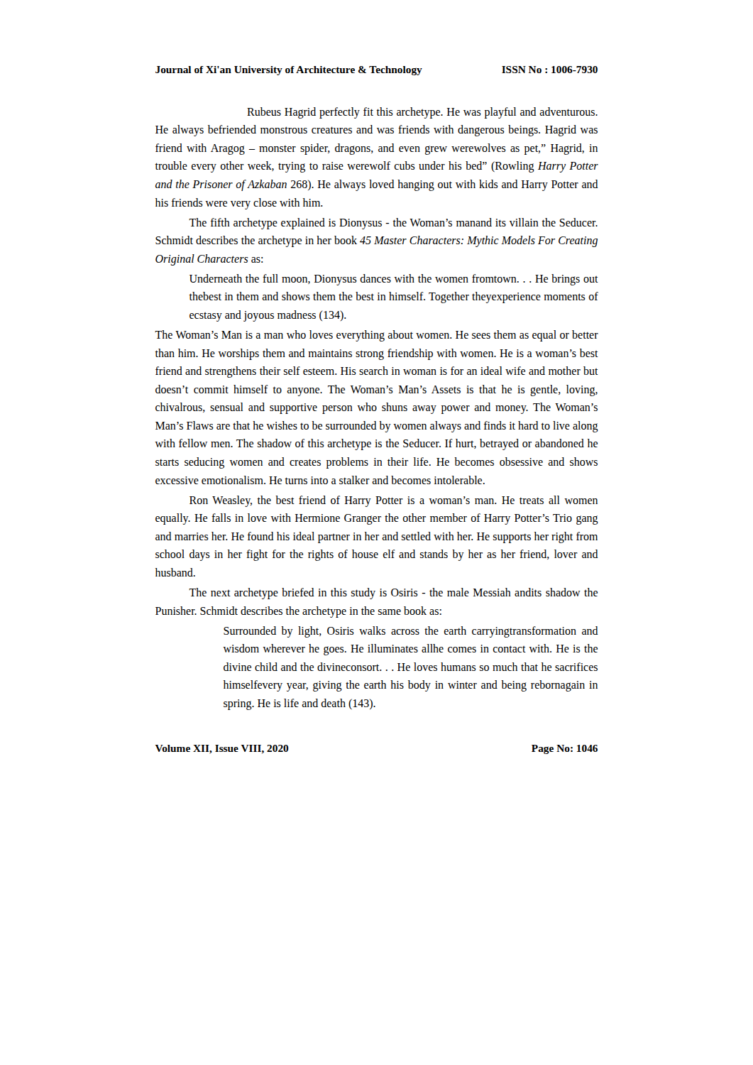Journal of Xi'an University of Architecture & Technology
ISSN No : 1006-7930
Rubeus Hagrid perfectly fit this archetype. He was playful and adventurous. He always befriended monstrous creatures and was friends with dangerous beings. Hagrid was friend with Aragog – monster spider, dragons, and even grew werewolves as pet,” Hagrid, in trouble every other week, trying to raise werewolf cubs under his bed” (Rowling Harry Potter and the Prisoner of Azkaban 268). He always loved hanging out with kids and Harry Potter and his friends were very close with him.
The fifth archetype explained is Dionysus - the Woman’s manand its villain the Seducer. Schmidt describes the archetype in her book 45 Master Characters: Mythic Models For Creating Original Characters as:
Underneath the full moon, Dionysus dances with the women fromtown. . . He brings out thebest in them and shows them the best in himself. Together theyexperience moments of ecstasy and joyous madness (134).
The Woman’s Man is a man who loves everything about women. He sees them as equal or better than him. He worships them and maintains strong friendship with women. He is a woman’s best friend and strengthens their self esteem. His search in woman is for an ideal wife and mother but doesn’t commit himself to anyone. The Woman’s Man’s Assets is that he is gentle, loving, chivalrous, sensual and supportive person who shuns away power and money. The Woman’s Man’s Flaws are that he wishes to be surrounded by women always and finds it hard to live along with fellow men. The shadow of this archetype is the Seducer. If hurt, betrayed or abandoned he starts seducing women and creates problems in their life. He becomes obsessive and shows excessive emotionalism. He turns into a stalker and becomes intolerable.
Ron Weasley, the best friend of Harry Potter is a woman’s man. He treats all women equally. He falls in love with Hermione Granger the other member of Harry Potter’s Trio gang and marries her. He found his ideal partner in her and settled with her. He supports her right from school days in her fight for the rights of house elf and stands by her as her friend, lover and husband.
The next archetype briefed in this study is Osiris - the male Messiah andits shadow the Punisher. Schmidt describes the archetype in the same book as:
Surrounded by light, Osiris walks across the earth carryingtransformation and wisdom wherever he goes. He illuminates allhe comes in contact with. He is the divine child and the divineconsort. . . He loves humans so much that he sacrifices himselfevery year, giving the earth his body in winter and being rebornagain in spring. He is life and death (143).
Volume XII, Issue VIII, 2020
Page No: 1046